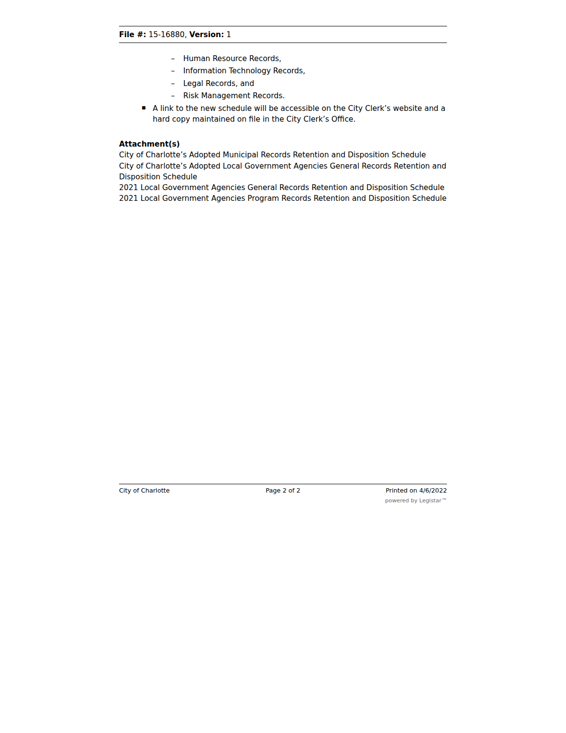File #: 15-16880, Version: 1
Human Resource Records,
Information Technology Records,
Legal Records, and
Risk Management Records.
A link to the new schedule will be accessible on the City Clerk’s website and a hard copy maintained on file in the City Clerk’s Office.
Attachment(s)
City of Charlotte’s Adopted Municipal Records Retention and Disposition Schedule
City of Charlotte’s Adopted Local Government Agencies General Records Retention and Disposition Schedule
2021 Local Government Agencies General Records Retention and Disposition Schedule
2021 Local Government Agencies Program Records Retention and Disposition Schedule
City of Charlotte
Page 2 of 2
Printed on 4/6/2022
powered by Legistar™